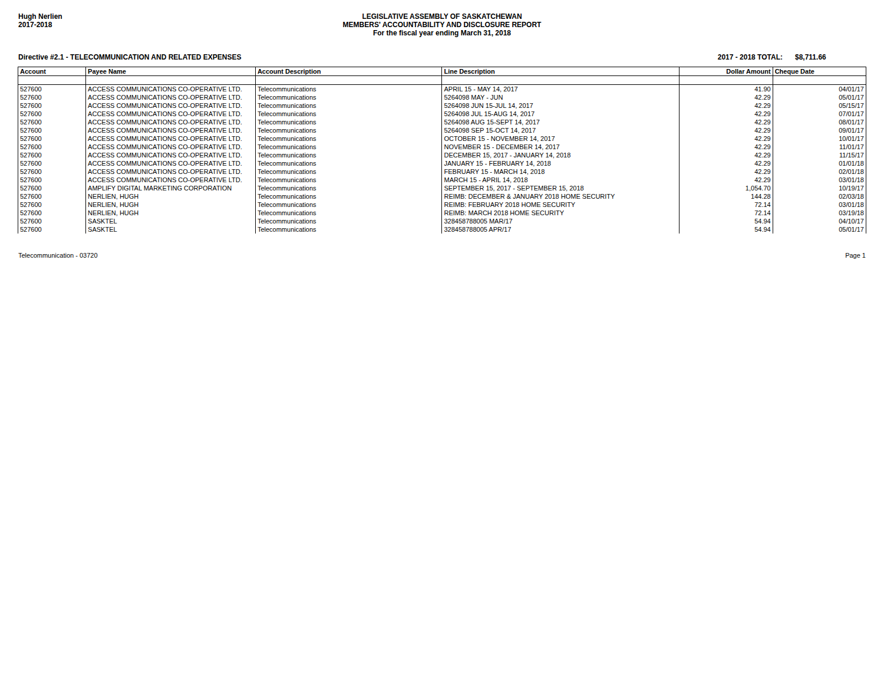| Hugh Nerlien 2017-2018 | LEGISLATIVE ASSEMBLY OF SASKATCHEWAN MEMBERS' ACCOUNTABILITY AND DISCLOSURE REPORT For the fiscal year ending March 31, 2018 | |
| Directive #2.1 - TELECOMMUNICATION AND RELATED EXPENSES | 2017 - 2018 TOTAL: | $8,711.66 |
| Account | Payee Name | Account Description | Line Description | Dollar Amount | Cheque Date |
| --- | --- | --- | --- | --- | --- |
| 527600 | ACCESS COMMUNICATIONS CO-OPERATIVE LTD. | Telecommunications | APRIL 15 - MAY 14, 2017 | 41.90 | 04/01/17 |
| 527600 | ACCESS COMMUNICATIONS CO-OPERATIVE LTD. | Telecommunications | 5264098 MAY - JUN | 42.29 | 05/01/17 |
| 527600 | ACCESS COMMUNICATIONS CO-OPERATIVE LTD. | Telecommunications | 5264098 JUN 15-JUL 14, 2017 | 42.29 | 05/15/17 |
| 527600 | ACCESS COMMUNICATIONS CO-OPERATIVE LTD. | Telecommunications | 5264098 JUL 15-AUG 14, 2017 | 42.29 | 07/01/17 |
| 527600 | ACCESS COMMUNICATIONS CO-OPERATIVE LTD. | Telecommunications | 5264098 AUG 15-SEPT 14, 2017 | 42.29 | 08/01/17 |
| 527600 | ACCESS COMMUNICATIONS CO-OPERATIVE LTD. | Telecommunications | 5264098 SEP 15-OCT 14, 2017 | 42.29 | 09/01/17 |
| 527600 | ACCESS COMMUNICATIONS CO-OPERATIVE LTD. | Telecommunications | OCTOBER 15 - NOVEMBER 14, 2017 | 42.29 | 10/01/17 |
| 527600 | ACCESS COMMUNICATIONS CO-OPERATIVE LTD. | Telecommunications | NOVEMBER 15 - DECEMBER 14, 2017 | 42.29 | 11/01/17 |
| 527600 | ACCESS COMMUNICATIONS CO-OPERATIVE LTD. | Telecommunications | DECEMBER 15, 2017 - JANUARY 14, 2018 | 42.29 | 11/15/17 |
| 527600 | ACCESS COMMUNICATIONS CO-OPERATIVE LTD. | Telecommunications | JANUARY 15 - FEBRUARY 14, 2018 | 42.29 | 01/01/18 |
| 527600 | ACCESS COMMUNICATIONS CO-OPERATIVE LTD. | Telecommunications | FEBRUARY 15 - MARCH 14, 2018 | 42.29 | 02/01/18 |
| 527600 | ACCESS COMMUNICATIONS CO-OPERATIVE LTD. | Telecommunications | MARCH 15 - APRIL 14, 2018 | 42.29 | 03/01/18 |
| 527600 | AMPLIFY DIGITAL MARKETING CORPORATION | Telecommunications | SEPTEMBER 15, 2017 - SEPTEMBER 15, 2018 | 1,054.70 | 10/19/17 |
| 527600 | NERLIEN, HUGH | Telecommunications | REIMB: DECEMBER & JANUARY 2018 HOME SECURITY | 144.28 | 02/03/18 |
| 527600 | NERLIEN, HUGH | Telecommunications | REIMB: FEBRUARY 2018 HOME SECURITY | 72.14 | 03/01/18 |
| 527600 | NERLIEN, HUGH | Telecommunications | REIMB: MARCH 2018 HOME SECURITY | 72.14 | 03/19/18 |
| 527600 | SASKTEL | Telecommunications | 328458788005 MAR/17 | 54.94 | 04/10/17 |
| 527600 | SASKTEL | Telecommunications | 328458788005 APR/17 | 54.94 | 05/01/17 |
| Telecommunication - 03720 | Page 1 |